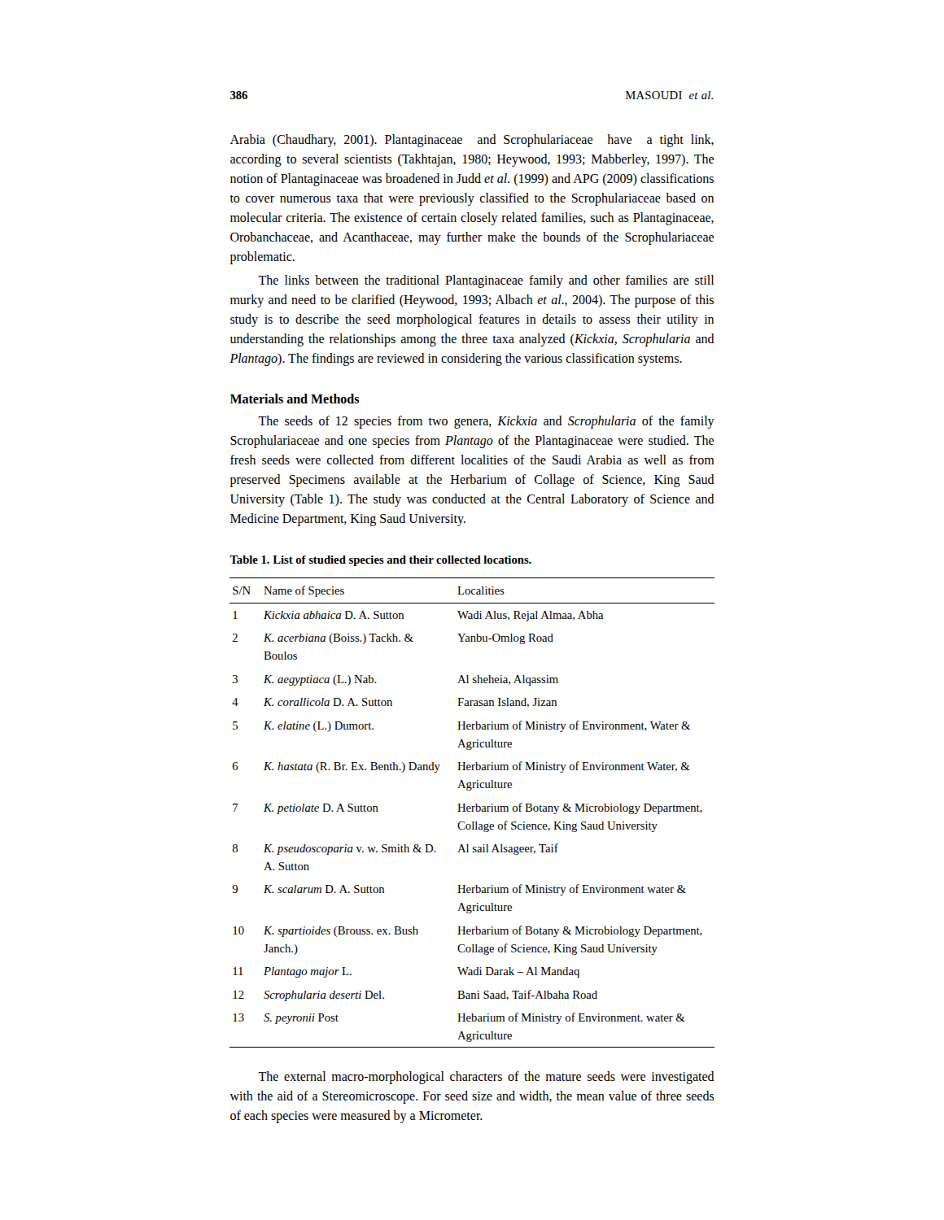386 MASOUDI et al.
Arabia (Chaudhary, 2001). Plantaginaceae and Scrophulariaceae have a tight link, according to several scientists (Takhtajan, 1980; Heywood, 1993; Mabberley, 1997). The notion of Plantaginaceae was broadened in Judd et al. (1999) and APG (2009) classifications to cover numerous taxa that were previously classified to the Scrophulariaceae based on molecular criteria. The existence of certain closely related families, such as Plantaginaceae, Orobanchaceae, and Acanthaceae, may further make the bounds of the Scrophulariaceae problematic.
The links between the traditional Plantaginaceae family and other families are still murky and need to be clarified (Heywood, 1993; Albach et al., 2004). The purpose of this study is to describe the seed morphological features in details to assess their utility in understanding the relationships among the three taxa analyzed (Kickxia, Scrophularia and Plantago). The findings are reviewed in considering the various classification systems.
Materials and Methods
The seeds of 12 species from two genera, Kickxia and Scrophularia of the family Scrophulariaceae and one species from Plantago of the Plantaginaceae were studied. The fresh seeds were collected from different localities of the Saudi Arabia as well as from preserved Specimens available at the Herbarium of Collage of Science, King Saud University (Table 1). The study was conducted at the Central Laboratory of Science and Medicine Department, King Saud University.
Table 1. List of studied species and their collected locations.
| S/N | Name of Species | Localities |
| --- | --- | --- |
| 1 | Kickxia abhaica D. A. Sutton | Wadi Alus, Rejal Almaa, Abha |
| 2 | K. acerbiana (Boiss.) Tackh. & Boulos | Yanbu-Omlog Road |
| 3 | K. aegyptiaca (L.) Nab. | Al sheheia, Alqassim |
| 4 | K. corallicola D. A. Sutton | Farasan Island, Jizan |
| 5 | K. elatine (L.) Dumort. | Herbarium of Ministry of Environment, Water & Agriculture |
| 6 | K. hastata (R. Br. Ex. Benth.) Dandy | Herbarium of Ministry of Environment Water, & Agriculture |
| 7 | K. petiolate D. A Sutton | Herbarium of Botany & Microbiology Department, Collage of Science, King Saud University |
| 8 | K. pseudoscoparia v. w. Smith & D. A. Sutton | Al sail Alsageer, Taif |
| 9 | K. scalarum D. A. Sutton | Herbarium of Ministry of Environment water & Agriculture |
| 10 | K. spartioides (Brouss. ex. Bush Janch.) | Herbarium of Botany & Microbiology Department, Collage of Science, King Saud University |
| 11 | Plantago major L. | Wadi Darak – Al Mandaq |
| 12 | Scrophularia deserti Del. | Bani Saad, Taif-Albaha Road |
| 13 | S. peyronii Post | Hebarium of Ministry of Environment. water & Agriculture |
The external macro-morphological characters of the mature seeds were investigated with the aid of a Stereomicroscope. For seed size and width, the mean value of three seeds of each species were measured by a Micrometer.